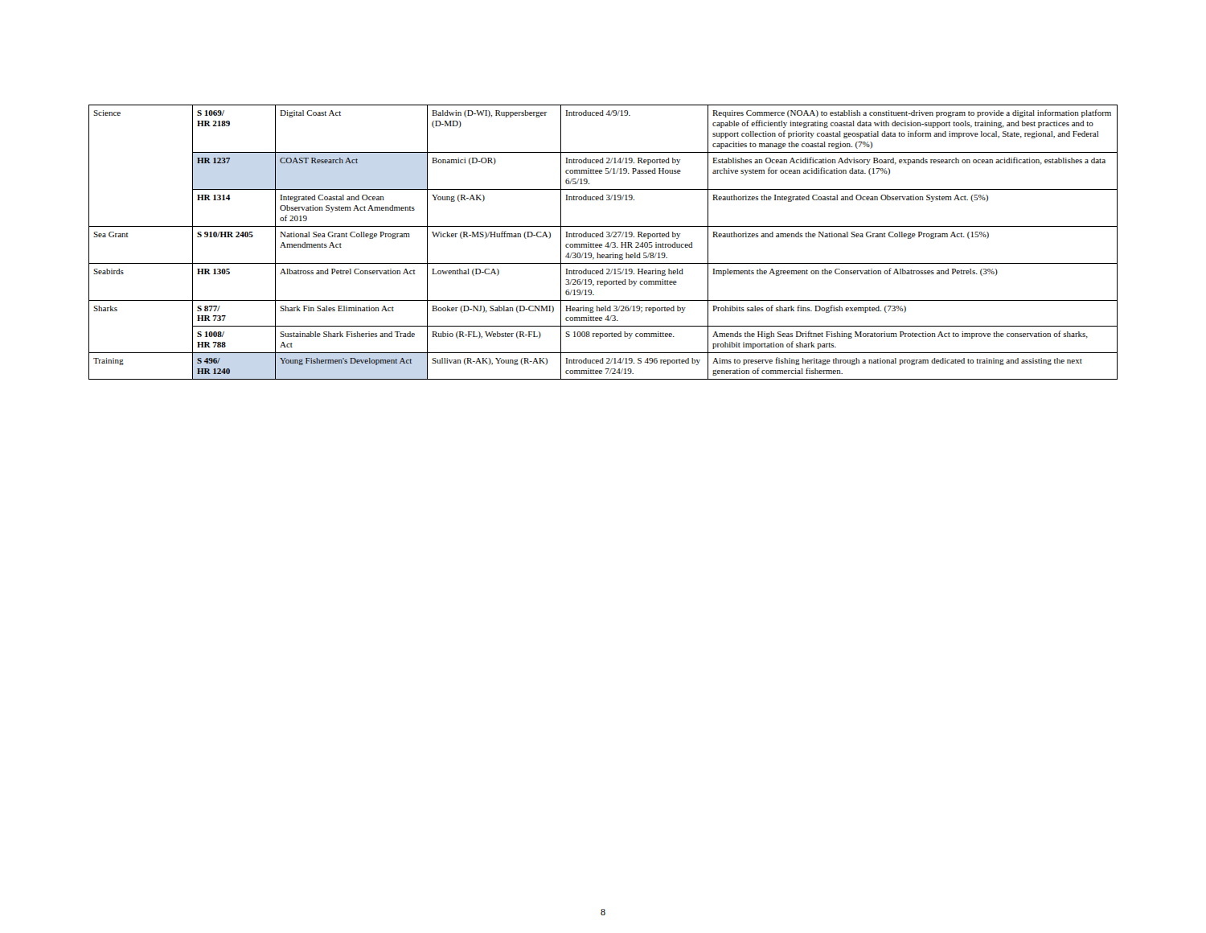| Science | S 1069/ HR 2189 | Digital Coast Act | Baldwin (D-WI), Ruppersberger (D-MD) | Introduced 4/9/19. | Requires Commerce (NOAA) to establish a constituent-driven program to provide a digital information platform capable of efficiently integrating coastal data with decision-support tools, training, and best practices and to support collection of priority coastal geospatial data to inform and improve local, State, regional, and Federal capacities to manage the coastal region. (7%) |
| HR 1237 | COAST Research Act | Bonamici (D-OR) | Introduced 2/14/19. Reported by committee 5/1/19. Passed House 6/5/19. | Establishes an Ocean Acidification Advisory Board, expands research on ocean acidification, establishes a data archive system for ocean acidification data. (17%) |
| HR 1314 | Integrated Coastal and Ocean Observation System Act Amendments of 2019 | Young (R-AK) | Introduced 3/19/19. | Reauthorizes the Integrated Coastal and Ocean Observation System Act. (5%) |
| Sea Grant | S 910/HR 2405 | National Sea Grant College Program Amendments Act | Wicker (R-MS)/Huffman (D-CA) | Introduced 3/27/19. Reported by committee 4/3. HR 2405 introduced 4/30/19, hearing held 5/8/19. | Reauthorizes and amends the National Sea Grant College Program Act. (15%) |
| Seabirds | HR 1305 | Albatross and Petrel Conservation Act | Lowenthal (D-CA) | Introduced 2/15/19. Hearing held 3/26/19, reported by committee 6/19/19. | Implements the Agreement on the Conservation of Albatrosses and Petrels. (3%) |
| Sharks | S 877/ HR 737 | Shark Fin Sales Elimination Act | Booker (D-NJ), Sablan (D-CNMI) | Hearing held 3/26/19; reported by committee 4/3. | Prohibits sales of shark fins. Dogfish exempted. (73%) |
| S 1008/ HR 788 | Sustainable Shark Fisheries and Trade Act | Rubio (R-FL), Webster (R-FL) | S 1008 reported by committee. | Amends the High Seas Driftnet Fishing Moratorium Protection Act to improve the conservation of sharks, prohibit importation of shark parts. |
| Training | S 496/ HR 1240 | Young Fishermen's Development Act | Sullivan (R-AK), Young (R-AK) | Introduced 2/14/19. S 496 reported by committee 7/24/19. | Aims to preserve fishing heritage through a national program dedicated to training and assisting the next generation of commercial fishermen. |
8